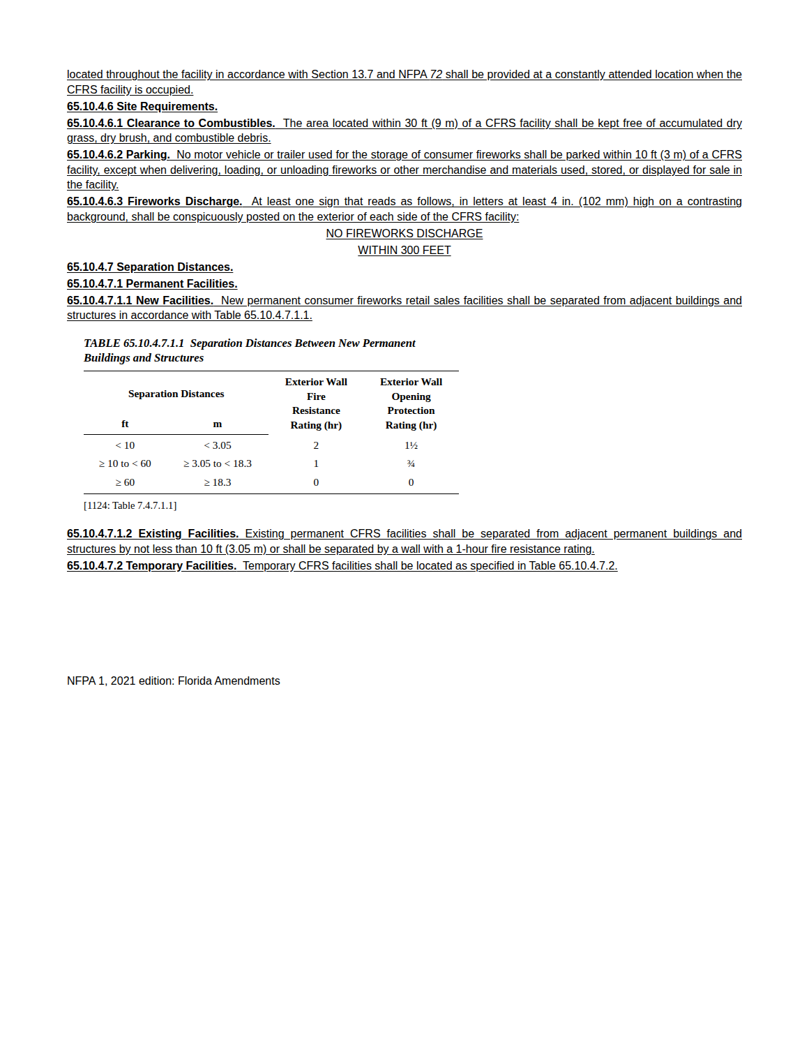located throughout the facility in accordance with Section 13.7 and NFPA 72 shall be provided at a constantly attended location when the CFRS facility is occupied.
65.10.4.6 Site Requirements.
65.10.4.6.1 Clearance to Combustibles. The area located within 30 ft (9 m) of a CFRS facility shall be kept free of accumulated dry grass, dry brush, and combustible debris.
65.10.4.6.2 Parking. No motor vehicle or trailer used for the storage of consumer fireworks shall be parked within 10 ft (3 m) of a CFRS facility, except when delivering, loading, or unloading fireworks or other merchandise and materials used, stored, or displayed for sale in the facility.
65.10.4.6.3 Fireworks Discharge. At least one sign that reads as follows, in letters at least 4 in. (102 mm) high on a contrasting background, shall be conspicuously posted on the exterior of each side of the CFRS facility:
NO FIREWORKS DISCHARGE
WITHIN 300 FEET
65.10.4.7 Separation Distances.
65.10.4.7.1 Permanent Facilities.
65.10.4.7.1.1 New Facilities. New permanent consumer fireworks retail sales facilities shall be separated from adjacent buildings and structures in accordance with Table 65.10.4.7.1.1.
TABLE 65.10.4.7.1.1 Separation Distances Between New Permanent Buildings and Structures
| Separation Distances | Exterior Wall Fire Resistance Rating (hr) | Exterior Wall Opening Protection Rating (hr) |
| --- | --- | --- |
| ft | m |
| < 10 | < 3.05 | 2 | 1½ |
| ≥ 10 to < 60 | ≥ 3.05 to < 18.3 | 1 | ¾ |
| ≥ 60 | ≥ 18.3 | 0 | 0 |
[1124: Table 7.4.7.1.1]
65.10.4.7.1.2 Existing Facilities. Existing permanent CFRS facilities shall be separated from adjacent permanent buildings and structures by not less than 10 ft (3.05 m) or shall be separated by a wall with a 1-hour fire resistance rating.
65.10.4.7.2 Temporary Facilities. Temporary CFRS facilities shall be located as specified in Table 65.10.4.7.2.
NFPA 1, 2021 edition: Florida Amendments